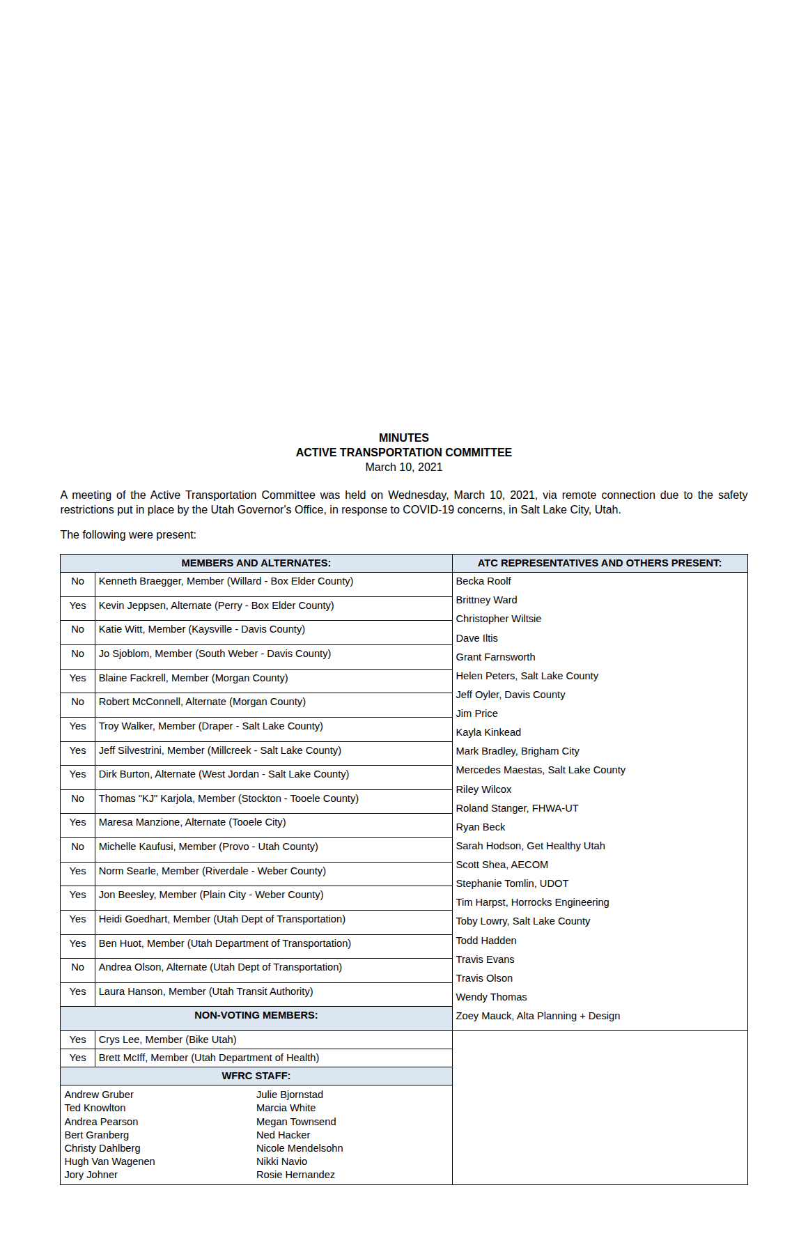MINUTES
ACTIVE TRANSPORTATION COMMITTEE
March 10, 2021
A meeting of the Active Transportation Committee was held on Wednesday, March 10, 2021, via remote connection due to the safety restrictions put in place by the Utah Governor's Office, in response to COVID-19 concerns, in Salt Lake City, Utah.
The following were present:
| MEMBERS AND ALTERNATES: | ATC REPRESENTATIVES AND OTHERS PRESENT: |
| --- | --- |
| No | Kenneth Braegger, Member (Willard - Box Elder County) | Becka Roolf Brittney Ward Christopher Wiltsie Dave Iltis Grant Farnsworth Helen Peters, Salt Lake County Jeff Oyler, Davis County Jim Price Kayla Kinkead Mark Bradley, Brigham City Mercedes Maestas, Salt Lake County Riley Wilcox Roland Stanger, FHWA-UT Ryan Beck Sarah Hodson, Get Healthy Utah Scott Shea, AECOM Stephanie Tomlin, UDOT Tim Harpst, Horrocks Engineering Toby Lowry, Salt Lake County Todd Hadden Travis Evans Travis Olson Wendy Thomas Zoey Mauck, Alta Planning + Design |
| Yes | Kevin Jeppsen, Alternate (Perry - Box Elder County) |
| No | Katie Witt, Member (Kaysville - Davis County) |
| No | Jo Sjoblom, Member (South Weber - Davis County) |
| Yes | Blaine Fackrell, Member (Morgan County) |
| No | Robert McConnell, Alternate (Morgan County) |
| Yes | Troy Walker, Member (Draper - Salt Lake County) |
| Yes | Jeff Silvestrini, Member (Millcreek - Salt Lake County) |
| Yes | Dirk Burton, Alternate (West Jordan - Salt Lake County) |
| No | Thomas "KJ" Karjola, Member (Stockton - Tooele County) |
| Yes | Maresa Manzione, Alternate (Tooele City) |
| No | Michelle Kaufusi, Member (Provo - Utah County) |
| Yes | Norm Searle, Member (Riverdale - Weber County) |
| Yes | Jon Beesley, Member (Plain City - Weber County) |
| Yes | Heidi Goedhart, Member (Utah Dept of Transportation) |
| Yes | Ben Huot, Member (Utah Department of Transportation) |
| No | Andrea Olson, Alternate (Utah Dept of Transportation) |
| Yes | Laura Hanson, Member (Utah Transit Authority) |
| NON-VOTING MEMBERS: |
| Yes | Crys Lee, Member (Bike Utah) | |
| Yes | Brett McIff, Member (Utah Department of Health) |
| WFRC STAFF: |
| / Andrew Gruber / Julie Bjornstad / / Ted Knowlton / Marcia White / / Andrea Pearson / Megan Townsend / / Bert Granberg / Ned Hacker / / Christy Dahlberg / Nicole Mendelsohn / / Hugh Van Wagenen / Nikki Navio / / Jory Johner / Rosie Hernandez / |